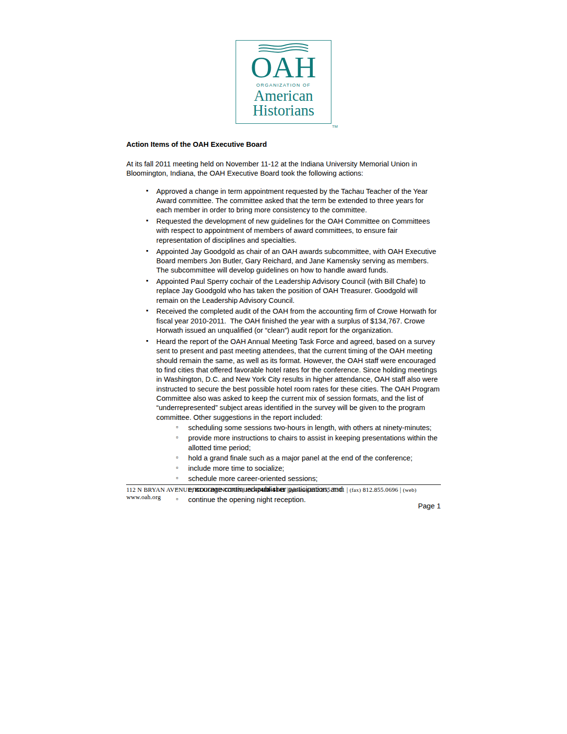OAH
Organization of
American
Historians
TM
Action Items of the OAH Executive Board
At its fall 2011 meeting held on November 11-12 at the Indiana University Memorial Union in Bloomington, Indiana, the OAH Executive Board took the following actions:
Approved a change in term appointment requested by the Tachau Teacher of the Year Award committee. The committee asked that the term be extended to three years for each member in order to bring more consistency to the committee.
Requested the development of new guidelines for the OAH Committee on Committees with respect to appointment of members of award committees, to ensure fair representation of disciplines and specialties.
Appointed Jay Goodgold as chair of an OAH awards subcommittee, with OAH Executive Board members Jon Butler, Gary Reichard, and Jane Kamensky serving as members. The subcommittee will develop guidelines on how to handle award funds.
Appointed Paul Sperry cochair of the Leadership Advisory Council (with Bill Chafe) to replace Jay Goodgold who has taken the position of OAH Treasurer. Goodgold will remain on the Leadership Advisory Council.
Received the completed audit of the OAH from the accounting firm of Crowe Horwath for fiscal year 2010-2011. The OAH finished the year with a surplus of $134,767. Crowe Horwath issued an unqualified (or “clean”) audit report for the organization.
Heard the report of the OAH Annual Meeting Task Force and agreed, based on a survey sent to present and past meeting attendees, that the current timing of the OAH meeting should remain the same, as well as its format. However, the OAH staff were encouraged to find cities that offered favorable hotel rates for the conference. Since holding meetings in Washington, D.C. and New York City results in higher attendance, OAH staff also were instructed to secure the best possible hotel room rates for these cities. The OAH Program Committee also was asked to keep the current mix of session formats, and the list of “underrepresented” subject areas identified in the survey will be given to the program committee. Other suggestions in the report included:
scheduling some sessions two-hours in length, with others at ninety-minutes;
provide more instructions to chairs to assist in keeping presentations within the allotted time period;
hold a grand finale such as a major panel at the end of the conference;
include more time to socialize;
schedule more career-oriented sessions;
encourage continued publisher participation; and
continue the opening night reception.
112 N BRYAN AVENUE, BLOOMINGTON, IN 47408-4141 | (phone) 812.855.7311 | (fax) 812.855.0696 | (web) www.oah.org
Page 1